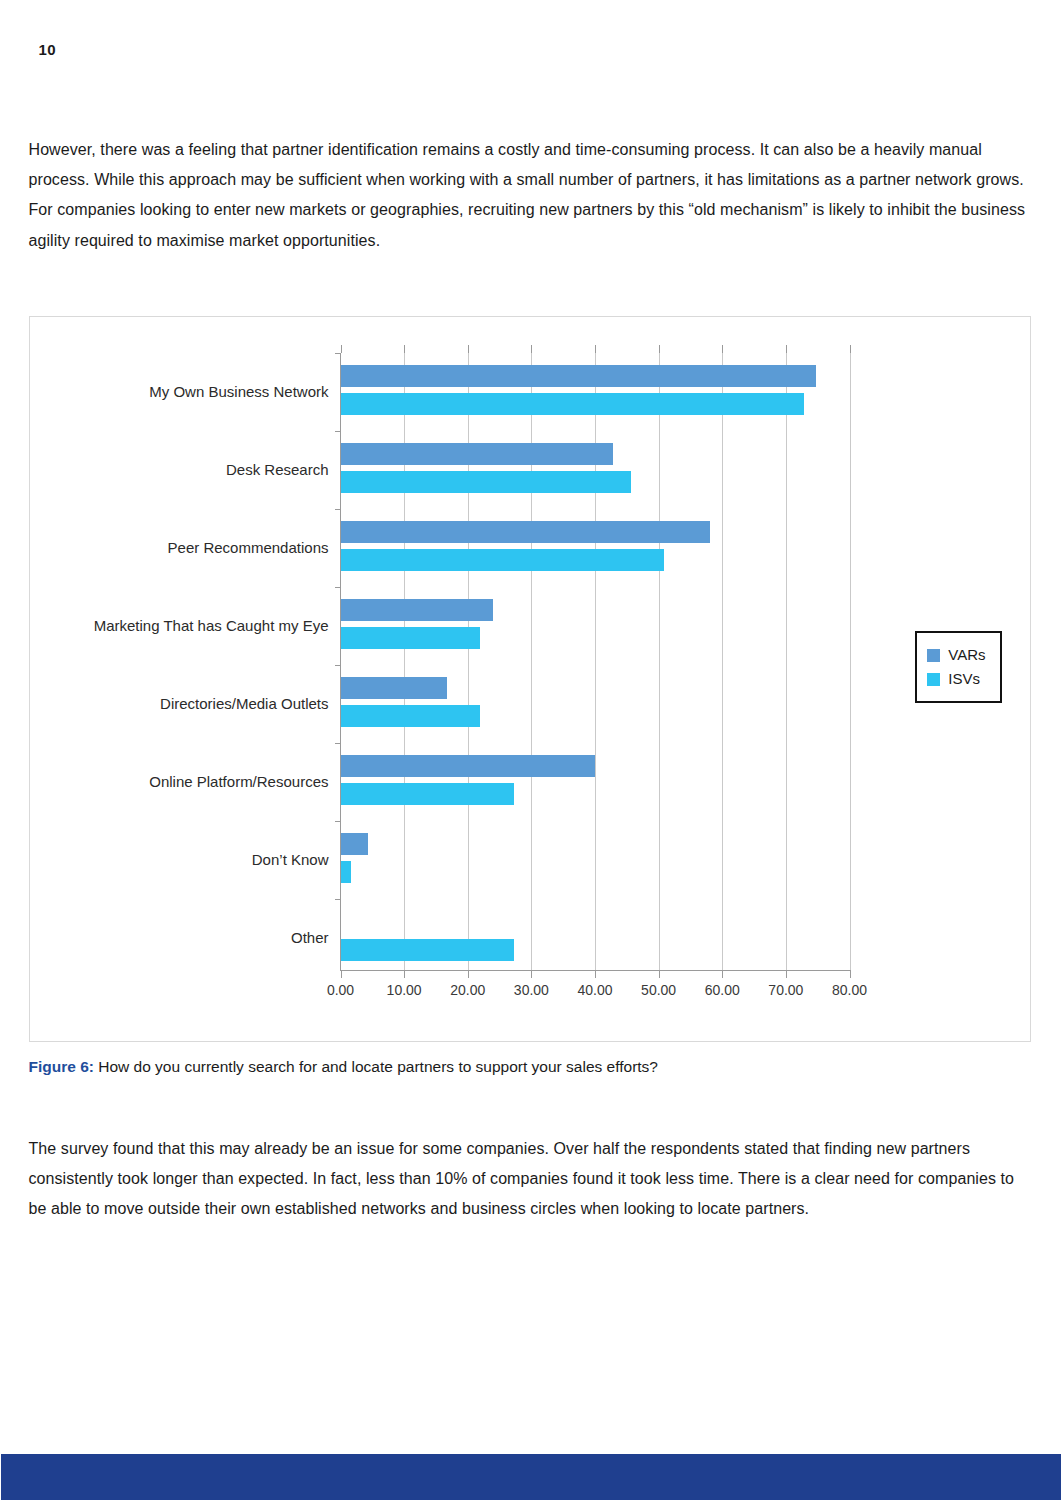10
However, there was a feeling that partner identification remains a costly and time-consuming process. It can also be a heavily manual process. While this approach may be sufficient when working with a small number of partners, it has limitations as a partner network grows. For companies looking to enter new markets or geographies, recruiting new partners by this “old mechanism” is likely to inhibit the business agility required to maximise market opportunities.
0.00
10.00
20.00
30.00
40.00
50.00
60.00
70.00
80.00
My Own Business Network
Desk Research
Peer Recommendations
Marketing That has Caught my Eye
Directories/Media Outlets
Online Platform/Resources
Don’t Know
Other
VARs
ISVs
Figure 6: How do you currently search for and locate partners to support your sales efforts?
The survey found that this may already be an issue for some companies. Over half the respondents stated that finding new partners consistently took longer than expected. In fact, less than 10% of companies found it took less time. There is a clear need for companies to be able to move outside their own established networks and business circles when looking to locate partners.